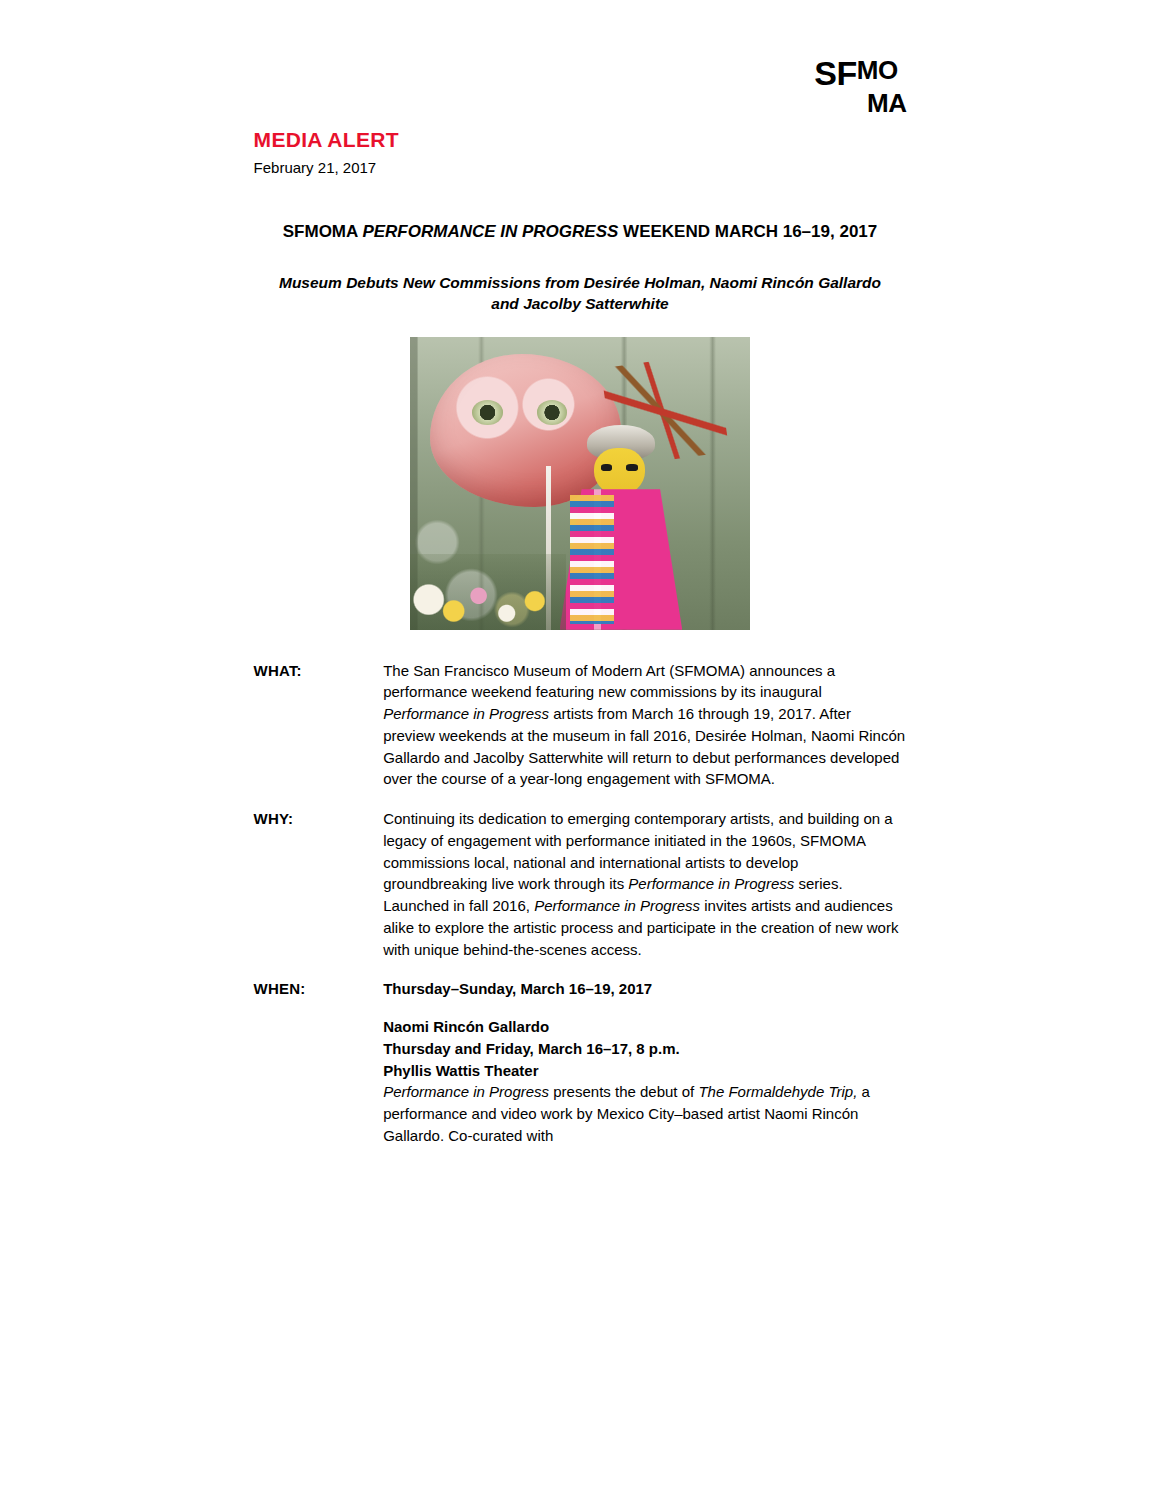SF MO MA
MEDIA ALERT
February 21, 2017
SFMOMA PERFORMANCE IN PROGRESS WEEKEND MARCH 16–19, 2017
Museum Debuts New Commissions from Desirée Holman, Naomi Rincón Gallardo and Jacolby Satterwhite
| WHAT: | The San Francisco Museum of Modern Art (SFMOMA) announces a performance weekend featuring new commissions by its inaugural Performance in Progress artists from March 16 through 19, 2017. After preview weekends at the museum in fall 2016, Desirée Holman, Naomi Rincón Gallardo and Jacolby Satterwhite will return to debut performances developed over the course of a year-long engagement with SFMOMA. |
| WHY: | Continuing its dedication to emerging contemporary artists, and building on a legacy of engagement with performance initiated in the 1960s, SFMOMA commissions local, national and international artists to develop groundbreaking live work through its Performance in Progress series. Launched in fall 2016, Performance in Progress invites artists and audiences alike to explore the artistic process and participate in the creation of new work with unique behind-the-scenes access. |
| WHEN: | Thursday–Sunday, March 16–19, 2017 Naomi Rincón Gallardo Thursday and Friday, March 16–17, 8 p.m. Phyllis Wattis Theater Performance in Progress presents the debut of The Formaldehyde Trip, a performance and video work by Mexico City–based artist Naomi Rincón Gallardo. Co-curated with |